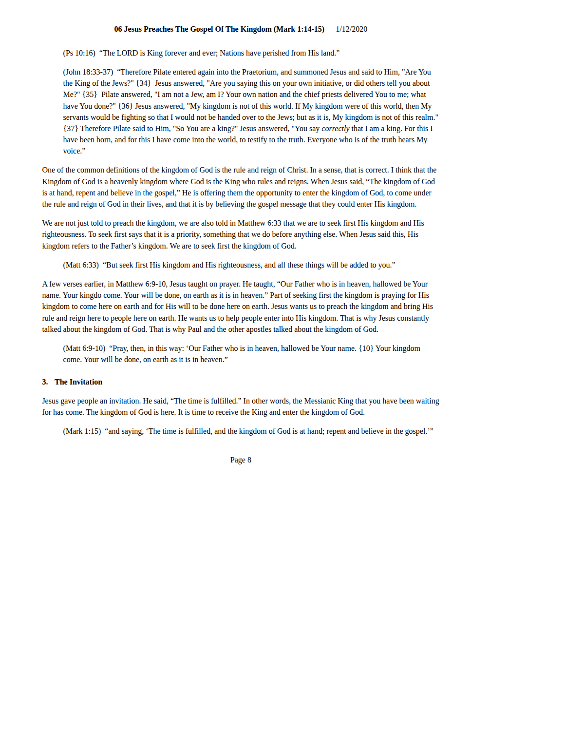06 Jesus Preaches The Gospel Of The Kingdom (Mark 1:14-15) 1/12/2020
(Ps 10:16) “The LORD is King forever and ever; Nations have perished from His land.”
(John 18:33-37) “Therefore Pilate entered again into the Praetorium, and summoned Jesus and said to Him, "Are You the King of the Jews?" {34} Jesus answered, "Are you saying this on your own initiative, or did others tell you about Me?" {35} Pilate answered, "I am not a Jew, am I? Your own nation and the chief priests delivered You to me; what have You done?" {36} Jesus answered, "My kingdom is not of this world. If My kingdom were of this world, then My servants would be fighting so that I would not be handed over to the Jews; but as it is, My kingdom is not of this realm." {37} Therefore Pilate said to Him, "So You are a king?" Jesus answered, "You say correctly that I am a king. For this I have been born, and for this I have come into the world, to testify to the truth. Everyone who is of the truth hears My voice.”
One of the common definitions of the kingdom of God is the rule and reign of Christ. In a sense, that is correct. I think that the Kingdom of God is a heavenly kingdom where God is the King who rules and reigns. When Jesus said, “The kingdom of God is at hand, repent and believe in the gospel,” He is offering them the opportunity to enter the kingdom of God, to come under the rule and reign of God in their lives, and that it is by believing the gospel message that they could enter His kingdom.
We are not just told to preach the kingdom, we are also told in Matthew 6:33 that we are to seek first His kingdom and His righteousness. To seek first says that it is a priority, something that we do before anything else. When Jesus said this, His kingdom refers to the Father’s kingdom. We are to seek first the kingdom of God.
(Matt 6:33) “But seek first His kingdom and His righteousness, and all these things will be added to you.”
A few verses earlier, in Matthew 6:9-10, Jesus taught on prayer. He taught, “Our Father who is in heaven, hallowed be Your name. Your kingdo come. Your will be done, on earth as it is in heaven.” Part of seeking first the kingdom is praying for His kingdom to come here on earth and for His will to be done here on earth. Jesus wants us to preach the kingdom and bring His rule and reign here to people here on earth. He wants us to help people enter into His kingdom. That is why Jesus constantly talked about the kingdom of God. That is why Paul and the other apostles talked about the kingdom of God.
(Matt 6:9-10) “Pray, then, in this way: ‘Our Father who is in heaven, hallowed be Your name. {10} Your kingdom come. Your will be done, on earth as it is in heaven.”
3. The Invitation
Jesus gave people an invitation. He said, “The time is fulfilled.” In other words, the Messianic King that you have been waiting for has come. The kingdom of God is here. It is time to receive the King and enter the kingdom of God.
(Mark 1:15) “and saying, ‘The time is fulfilled, and the kingdom of God is at hand; repent and believe in the gospel.’”
Page 8